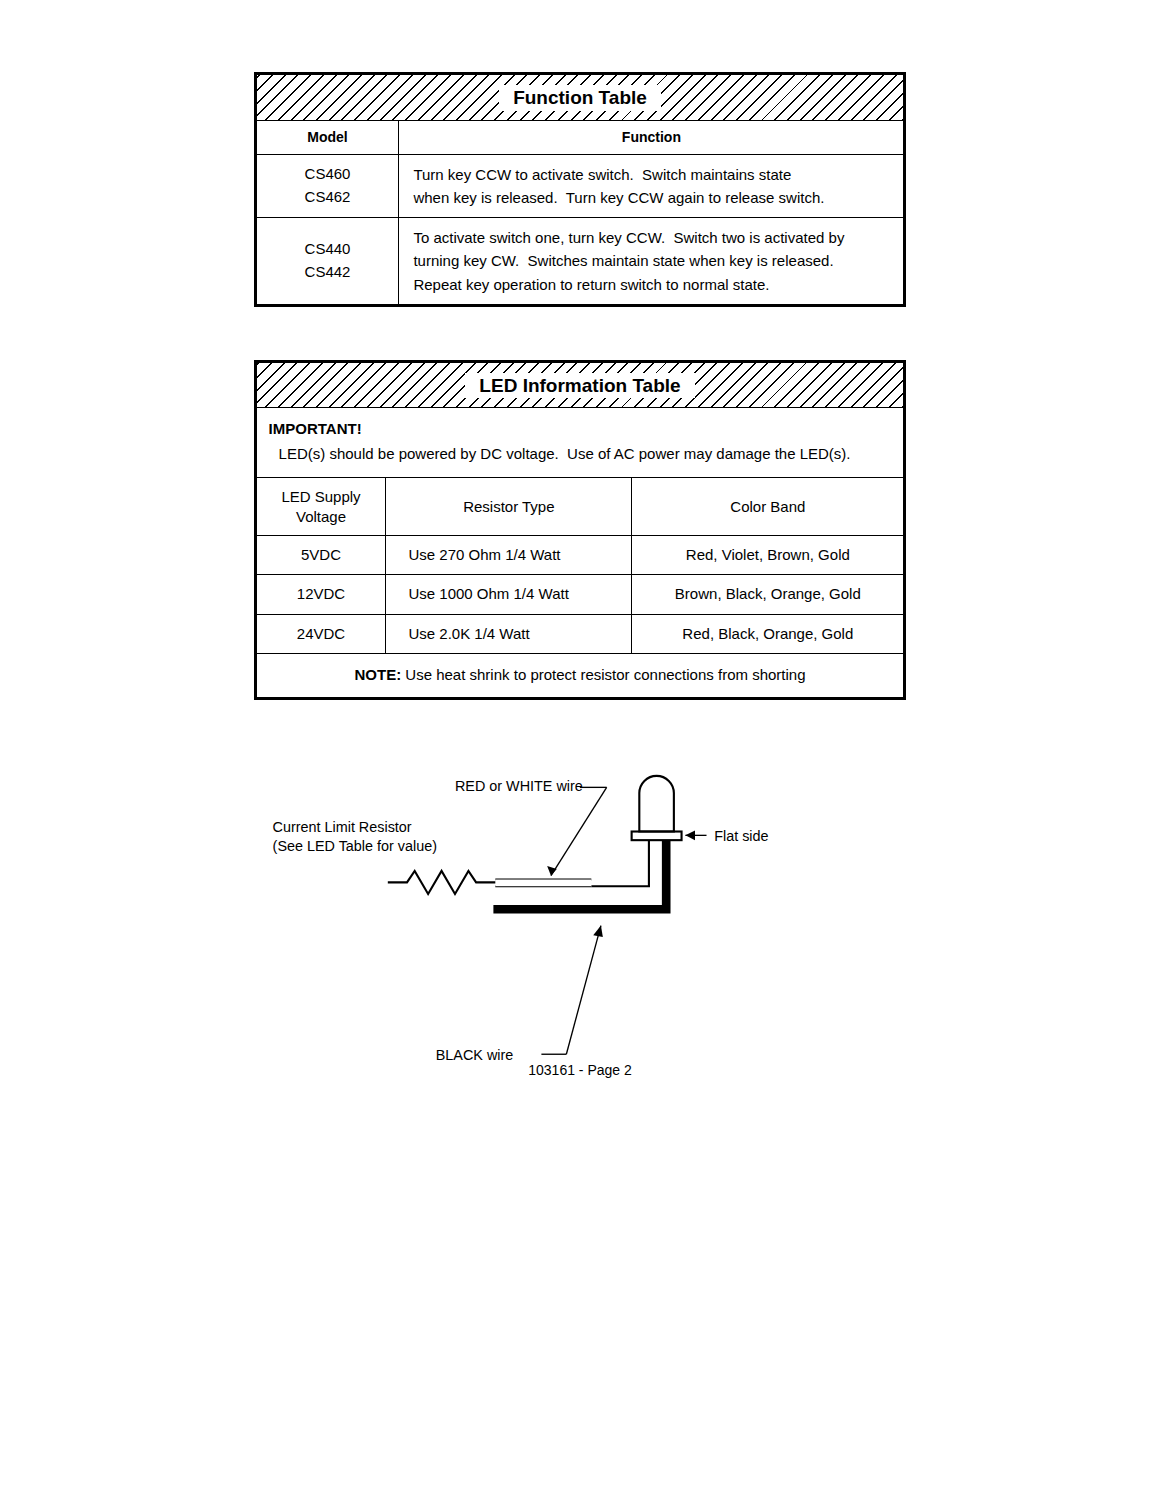Function Table
| Model | Function |
| --- | --- |
| CS460 CS462 | Turn key CCW to activate switch. Switch maintains state when key is released. Turn key CCW again to release switch. |
| CS440 CS442 | To activate switch one, turn key CCW. Switch two is activated by turning key CW. Switches maintain state when key is released. Repeat key operation to return switch to normal state. |
LED Information Table
| IMPORTANT! LED(s) should be powered by DC voltage. Use of AC power may damage the LED(s). |
| LED Supply Voltage | Resistor Type | Color Band |
| 5VDC | Use 270 Ohm 1/4 Watt | Red, Violet, Brown, Gold |
| 12VDC | Use 1000 Ohm 1/4 Watt | Brown, Black, Orange, Gold |
| 24VDC | Use 2.0K 1/4 Watt | Red, Black, Orange, Gold |
| NOTE: Use heat shrink to protect resistor connections from shorting |
RED or WHITE wire Flat side Current Limit Resistor (See LED Table for value) BLACK wire
103161 - Page 2